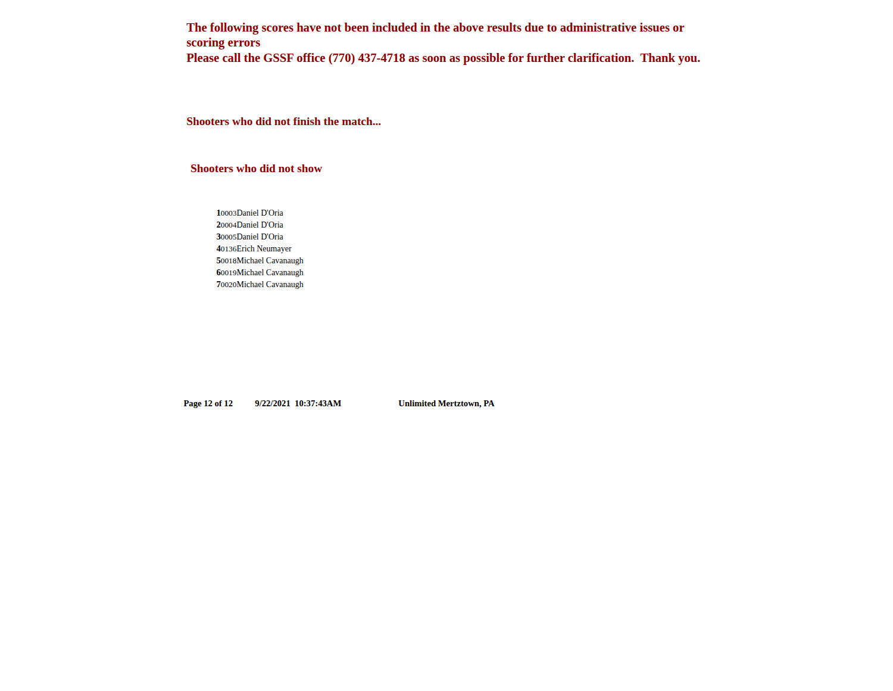The following scores have not been included in the above results due to administrative issues or scoring errors Please call the GSSF office (770) 437-4718 as soon as possible for further clarification. Thank you.
Shooters who did not finish the match...
Shooters who did not show
| 1 | 0003 | Daniel D'Oria |
| 2 | 0004 | Daniel D'Oria |
| 3 | 0005 | Daniel D'Oria |
| 4 | 0136 | Erich Neumayer |
| 5 | 0018 | Michael Cavanaugh |
| 6 | 0019 | Michael Cavanaugh |
| 7 | 0020 | Michael Cavanaugh |
Page 12 of 12 9/22/2021 10:37:43AM Unlimited Mertztown, PA